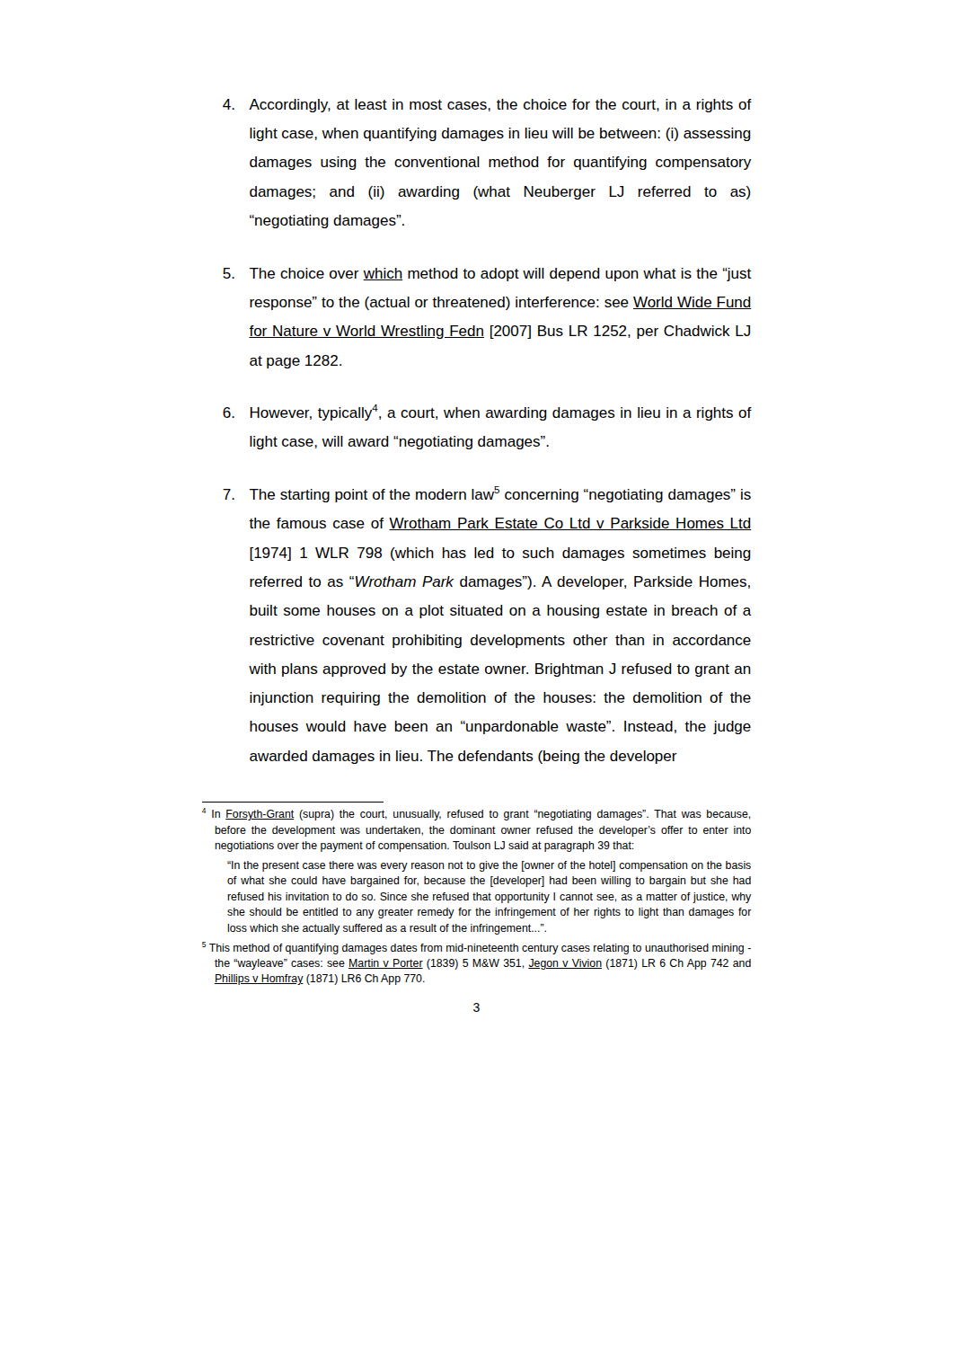Accordingly, at least in most cases, the choice for the court, in a rights of light case, when quantifying damages in lieu will be between: (i) assessing damages using the conventional method for quantifying compensatory damages; and (ii) awarding (what Neuberger LJ referred to as) “negotiating damages”.
The choice over which method to adopt will depend upon what is the “just response” to the (actual or threatened) interference: see World Wide Fund for Nature v World Wrestling Fedn [2007] Bus LR 1252, per Chadwick LJ at page 1282.
However, typically4, a court, when awarding damages in lieu in a rights of light case, will award “negotiating damages”.
The starting point of the modern law5 concerning “negotiating damages” is the famous case of Wrotham Park Estate Co Ltd v Parkside Homes Ltd [1974] 1 WLR 798 (which has led to such damages sometimes being referred to as “Wrotham Park damages”). A developer, Parkside Homes, built some houses on a plot situated on a housing estate in breach of a restrictive covenant prohibiting developments other than in accordance with plans approved by the estate owner. Brightman J refused to grant an injunction requiring the demolition of the houses: the demolition of the houses would have been an “unpardonable waste”. Instead, the judge awarded damages in lieu. The defendants (being the developer
4 In Forsyth-Grant (supra) the court, unusually, refused to grant “negotiating damages”. That was because, before the development was undertaken, the dominant owner refused the developer’s offer to enter into negotiations over the payment of compensation. Toulson LJ said at paragraph 39 that:
“In the present case there was every reason not to give the [owner of the hotel] compensation on the basis of what she could have bargained for, because the [developer] had been willing to bargain but she had refused his invitation to do so. Since she refused that opportunity I cannot see, as a matter of justice, why she should be entitled to any greater remedy for the infringement of her rights to light than damages for loss which she actually suffered as a result of the infringement...”.
5 This method of quantifying damages dates from mid-nineteenth century cases relating to unauthorised mining - the “wayleave” cases: see Martin v Porter (1839) 5 M&W 351, Jegon v Vivion (1871) LR 6 Ch App 742 and Phillips v Homfray (1871) LR6 Ch App 770.
3